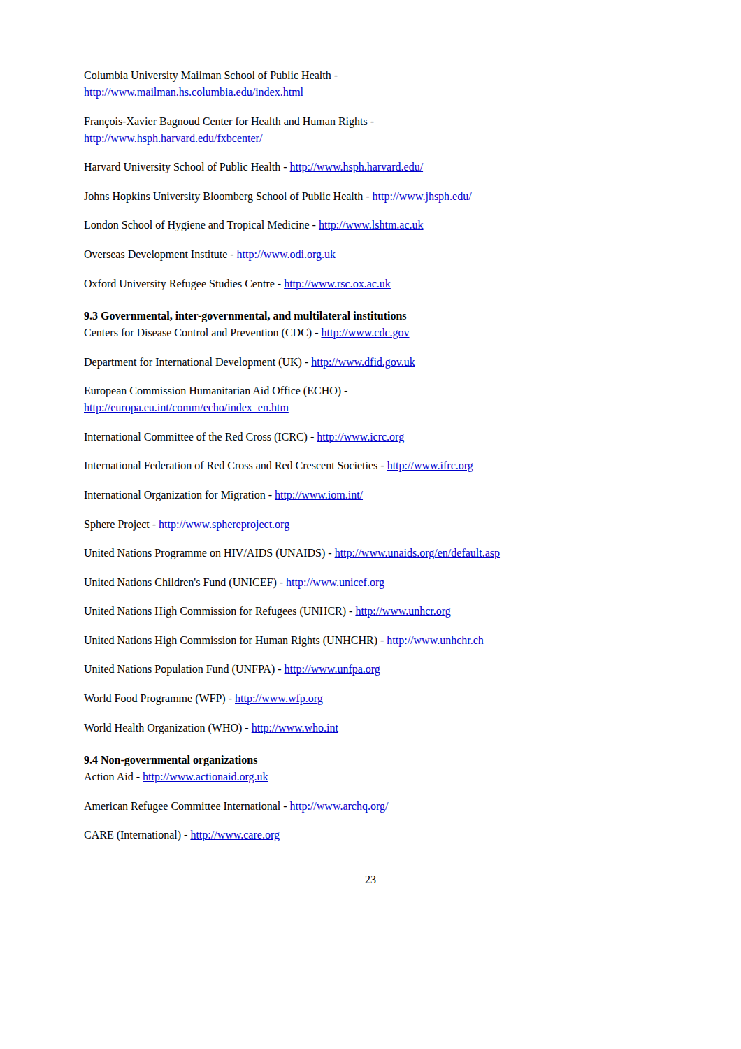Columbia University Mailman School of Public Health -
http://www.mailman.hs.columbia.edu/index.html
François-Xavier Bagnoud Center for Health and Human Rights -
http://www.hsph.harvard.edu/fxbcenter/
Harvard University School of Public Health - http://www.hsph.harvard.edu/
Johns Hopkins University Bloomberg School of Public Health - http://www.jhsph.edu/
London School of Hygiene and Tropical Medicine - http://www.lshtm.ac.uk
Overseas Development Institute - http://www.odi.org.uk
Oxford University Refugee Studies Centre - http://www.rsc.ox.ac.uk
9.3 Governmental, inter-governmental, and multilateral institutions
Centers for Disease Control and Prevention (CDC) - http://www.cdc.gov
Department for International Development (UK) - http://www.dfid.gov.uk
European Commission Humanitarian Aid Office (ECHO) -
http://europa.eu.int/comm/echo/index_en.htm
International Committee of the Red Cross (ICRC) - http://www.icrc.org
International Federation of Red Cross and Red Crescent Societies - http://www.ifrc.org
International Organization for Migration - http://www.iom.int/
Sphere Project - http://www.sphereproject.org
United Nations Programme on HIV/AIDS (UNAIDS) - http://www.unaids.org/en/default.asp
United Nations Children's Fund (UNICEF) - http://www.unicef.org
United Nations High Commission for Refugees (UNHCR) - http://www.unhcr.org
United Nations High Commission for Human Rights (UNHCHR) - http://www.unhchr.ch
United Nations Population Fund (UNFPA) - http://www.unfpa.org
World Food Programme (WFP) - http://www.wfp.org
World Health Organization (WHO) - http://www.who.int
9.4 Non-governmental organizations
Action Aid - http://www.actionaid.org.uk
American Refugee Committee International - http://www.archq.org/
CARE (International) - http://www.care.org
23